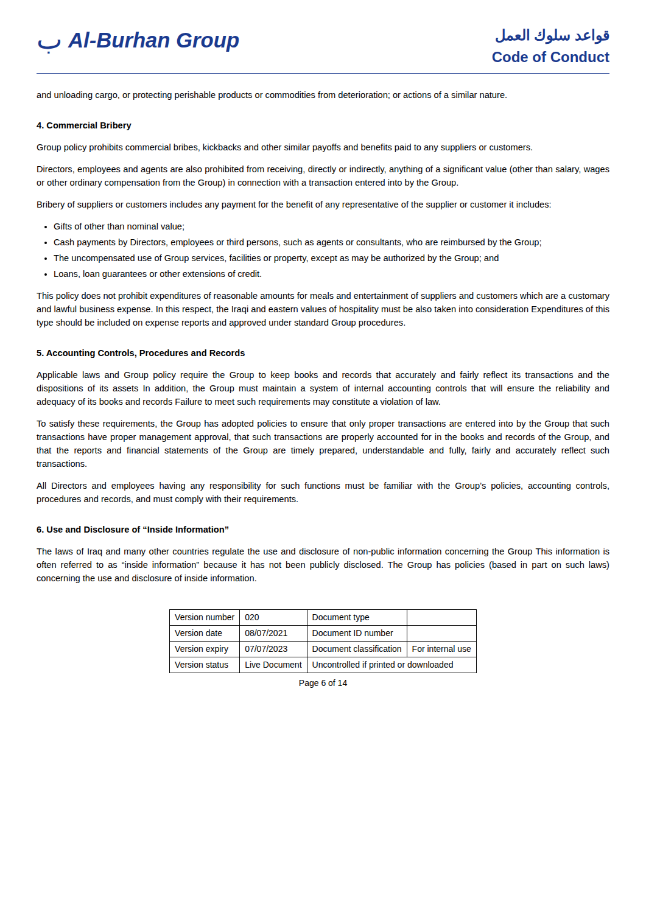ب Al-Burhan Group
قواعد سلوك العمل
Code of Conduct
and unloading cargo, or protecting perishable products or commodities from deterioration; or actions of a similar nature.
4. Commercial Bribery
Group policy prohibits commercial bribes, kickbacks and other similar payoffs and benefits paid to any suppliers or customers.
Directors, employees and agents are also prohibited from receiving, directly or indirectly, anything of a significant value (other than salary, wages or other ordinary compensation from the Group) in connection with a transaction entered into by the Group.
Bribery of suppliers or customers includes any payment for the benefit of any representative of the supplier or customer it includes:
Gifts of other than nominal value;
Cash payments by Directors, employees or third persons, such as agents or consultants, who are reimbursed by the Group;
The uncompensated use of Group services, facilities or property, except as may be authorized by the Group; and
Loans, loan guarantees or other extensions of credit.
This policy does not prohibit expenditures of reasonable amounts for meals and entertainment of suppliers and customers which are a customary and lawful business expense. In this respect, the Iraqi and eastern values of hospitality must be also taken into consideration Expenditures of this type should be included on expense reports and approved under standard Group procedures.
5. Accounting Controls, Procedures and Records
Applicable laws and Group policy require the Group to keep books and records that accurately and fairly reflect its transactions and the dispositions of its assets In addition, the Group must maintain a system of internal accounting controls that will ensure the reliability and adequacy of its books and records Failure to meet such requirements may constitute a violation of law.
To satisfy these requirements, the Group has adopted policies to ensure that only proper transactions are entered into by the Group that such transactions have proper management approval, that such transactions are properly accounted for in the books and records of the Group, and that the reports and financial statements of the Group are timely prepared, understandable and fully, fairly and accurately reflect such transactions.
All Directors and employees having any responsibility for such functions must be familiar with the Group’s policies, accounting controls, procedures and records, and must comply with their requirements.
6. Use and Disclosure of “Inside Information”
The laws of Iraq and many other countries regulate the use and disclosure of non-public information concerning the Group This information is often referred to as “inside information” because it has not been publicly disclosed. The Group has policies (based in part on such laws) concerning the use and disclosure of inside information.
| Version number | 020 | Document type | |
| Version date | 08/07/2021 | Document ID number | |
| Version expiry | 07/07/2023 | Document classification | For internal use |
| Version status | Live Document | Uncontrolled if printed or downloaded |
Page 6 of 14